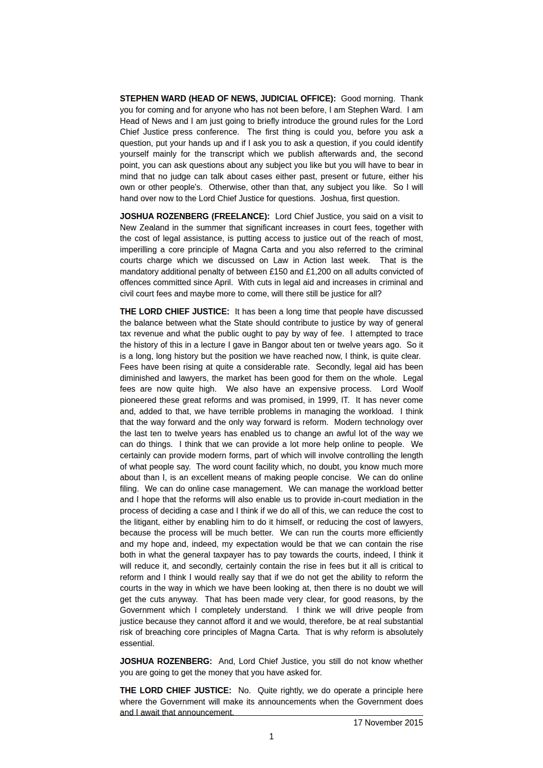STEPHEN WARD (HEAD OF NEWS, JUDICIAL OFFICE): Good morning. Thank you for coming and for anyone who has not been before, I am Stephen Ward. I am Head of News and I am just going to briefly introduce the ground rules for the Lord Chief Justice press conference. The first thing is could you, before you ask a question, put your hands up and if I ask you to ask a question, if you could identify yourself mainly for the transcript which we publish afterwards and, the second point, you can ask questions about any subject you like but you will have to bear in mind that no judge can talk about cases either past, present or future, either his own or other people's. Otherwise, other than that, any subject you like. So I will hand over now to the Lord Chief Justice for questions. Joshua, first question.
JOSHUA ROZENBERG (FREELANCE): Lord Chief Justice, you said on a visit to New Zealand in the summer that significant increases in court fees, together with the cost of legal assistance, is putting access to justice out of the reach of most, imperilling a core principle of Magna Carta and you also referred to the criminal courts charge which we discussed on Law in Action last week. That is the mandatory additional penalty of between £150 and £1,200 on all adults convicted of offences committed since April. With cuts in legal aid and increases in criminal and civil court fees and maybe more to come, will there still be justice for all?
THE LORD CHIEF JUSTICE: It has been a long time that people have discussed the balance between what the State should contribute to justice by way of general tax revenue and what the public ought to pay by way of fee. I attempted to trace the history of this in a lecture I gave in Bangor about ten or twelve years ago. So it is a long, long history but the position we have reached now, I think, is quite clear. Fees have been rising at quite a considerable rate. Secondly, legal aid has been diminished and lawyers, the market has been good for them on the whole. Legal fees are now quite high. We also have an expensive process. Lord Woolf pioneered these great reforms and was promised, in 1999, IT. It has never come and, added to that, we have terrible problems in managing the workload. I think that the way forward and the only way forward is reform. Modern technology over the last ten to twelve years has enabled us to change an awful lot of the way we can do things. I think that we can provide a lot more help online to people. We certainly can provide modern forms, part of which will involve controlling the length of what people say. The word count facility which, no doubt, you know much more about than I, is an excellent means of making people concise. We can do online filing. We can do online case management. We can manage the workload better and I hope that the reforms will also enable us to provide in-court mediation in the process of deciding a case and I think if we do all of this, we can reduce the cost to the litigant, either by enabling him to do it himself, or reducing the cost of lawyers, because the process will be much better. We can run the courts more efficiently and my hope and, indeed, my expectation would be that we can contain the rise both in what the general taxpayer has to pay towards the courts, indeed, I think it will reduce it, and secondly, certainly contain the rise in fees but it all is critical to reform and I think I would really say that if we do not get the ability to reform the courts in the way in which we have been looking at, then there is no doubt we will get the cuts anyway. That has been made very clear, for good reasons, by the Government which I completely understand. I think we will drive people from justice because they cannot afford it and we would, therefore, be at real substantial risk of breaching core principles of Magna Carta. That is why reform is absolutely essential.
JOSHUA ROZENBERG: And, Lord Chief Justice, you still do not know whether you are going to get the money that you have asked for.
THE LORD CHIEF JUSTICE: No. Quite rightly, we do operate a principle here where the Government will make its announcements when the Government does and I await that announcement.
17 November 2015
1